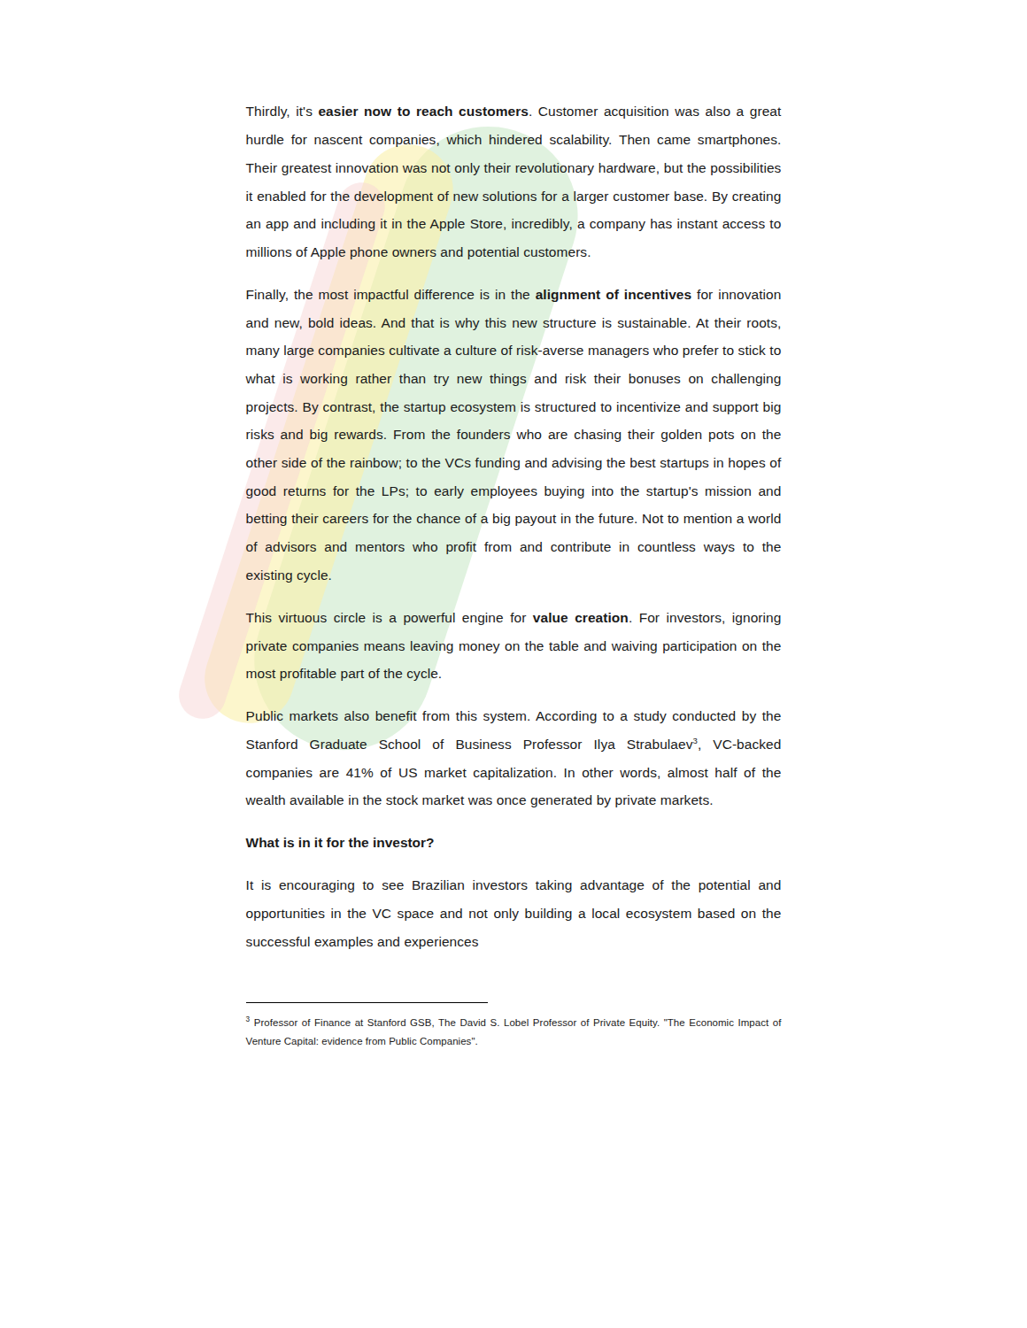Thirdly, it's easier now to reach customers. Customer acquisition was also a great hurdle for nascent companies, which hindered scalability. Then came smartphones. Their greatest innovation was not only their revolutionary hardware, but the possibilities it enabled for the development of new solutions for a larger customer base. By creating an app and including it in the Apple Store, incredibly, a company has instant access to millions of Apple phone owners and potential customers.
Finally, the most impactful difference is in the alignment of incentives for innovation and new, bold ideas. And that is why this new structure is sustainable. At their roots, many large companies cultivate a culture of risk-averse managers who prefer to stick to what is working rather than try new things and risk their bonuses on challenging projects. By contrast, the startup ecosystem is structured to incentivize and support big risks and big rewards. From the founders who are chasing their golden pots on the other side of the rainbow; to the VCs funding and advising the best startups in hopes of good returns for the LPs; to early employees buying into the startup's mission and betting their careers for the chance of a big payout in the future. Not to mention a world of advisors and mentors who profit from and contribute in countless ways to the existing cycle.
This virtuous circle is a powerful engine for value creation. For investors, ignoring private companies means leaving money on the table and waiving participation on the most profitable part of the cycle.
Public markets also benefit from this system. According to a study conducted by the Stanford Graduate School of Business Professor Ilya Strabulaev3, VC-backed companies are 41% of US market capitalization. In other words, almost half of the wealth available in the stock market was once generated by private markets.
What is in it for the investor?
It is encouraging to see Brazilian investors taking advantage of the potential and opportunities in the VC space and not only building a local ecosystem based on the successful examples and experiences
3 Professor of Finance at Stanford GSB, The David S. Lobel Professor of Private Equity. "The Economic Impact of Venture Capital: evidence from Public Companies".